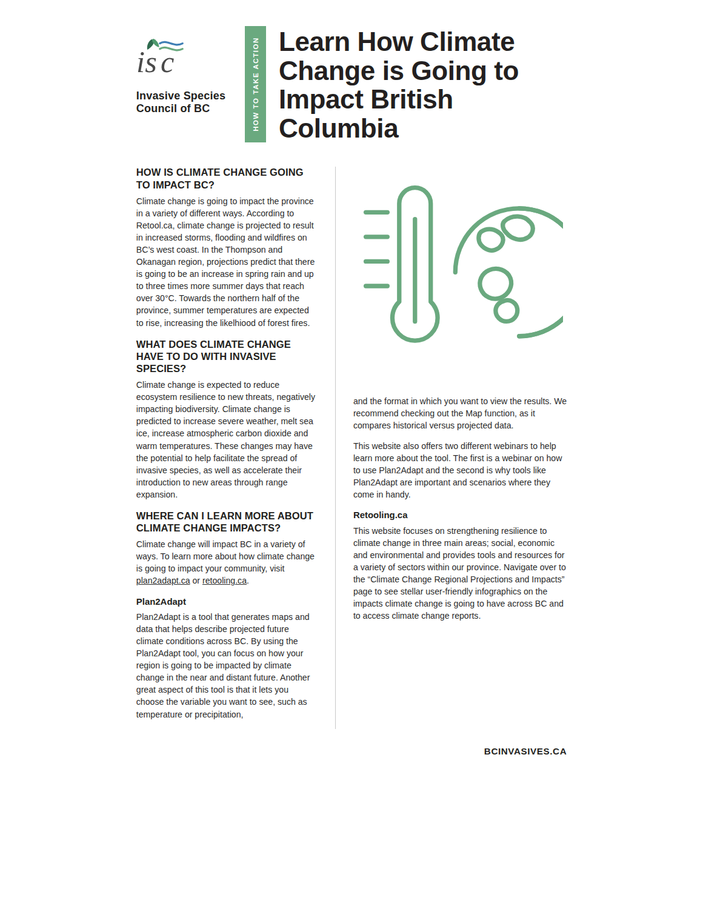i s c
Invasive Species
Council of BC
How to Take Action
Learn How Climate Change is Going to Impact British Columbia
How is climate change going to impact BC?
Climate change is going to impact the province in a variety of different ways. According to Retool.ca, climate change is projected to result in increased storms, flooding and wildfires on BC’s west coast. In the Thompson and Okanagan region, projections predict that there is going to be an increase in spring rain and up to three times more summer days that reach over 30°C. Towards the northern half of the province, summer temperatures are expected to rise, increasing the likelhiood of forest fires.
What does climate change have to do with invasive species?
Climate change is expected to reduce ecosystem resilience to new threats, negatively impacting biodiversity. Climate change is predicted to increase severe weather, melt sea ice, increase atmospheric carbon dioxide and warm temperatures. These changes may have the potential to help facilitate the spread of invasive species, as well as accelerate their introduction to new areas through range expansion.
Where can I learn more about climate change impacts?
Climate change will impact BC in a variety of ways. To learn more about how climate change is going to impact your community, visit plan2adapt.ca or retooling.ca.
Plan2Adapt
Plan2Adapt is a tool that generates maps and data that helps describe projected future climate conditions across BC. By using the Plan2Adapt tool, you can focus on how your region is going to be impacted by climate change in the near and distant future. Another great aspect of this tool is that it lets you choose the variable you want to see, such as temperature or precipitation,
and the format in which you want to view the results. We recommend checking out the Map function, as it compares historical versus projected data.
This website also offers two different webinars to help learn more about the tool. The first is a webinar on how to use Plan2Adapt and the second is why tools like Plan2Adapt are important and scenarios where they come in handy.
Retooling.ca
This website focuses on strengthening resilience to climate change in three main areas; social, economic and environmental and provides tools and resources for a variety of sectors within our province. Navigate over to the “Climate Change Regional Projections and Impacts” page to see stellar user-friendly infographics on the impacts climate change is going to have across BC and to access climate change reports.
BCINVASIVES.CA